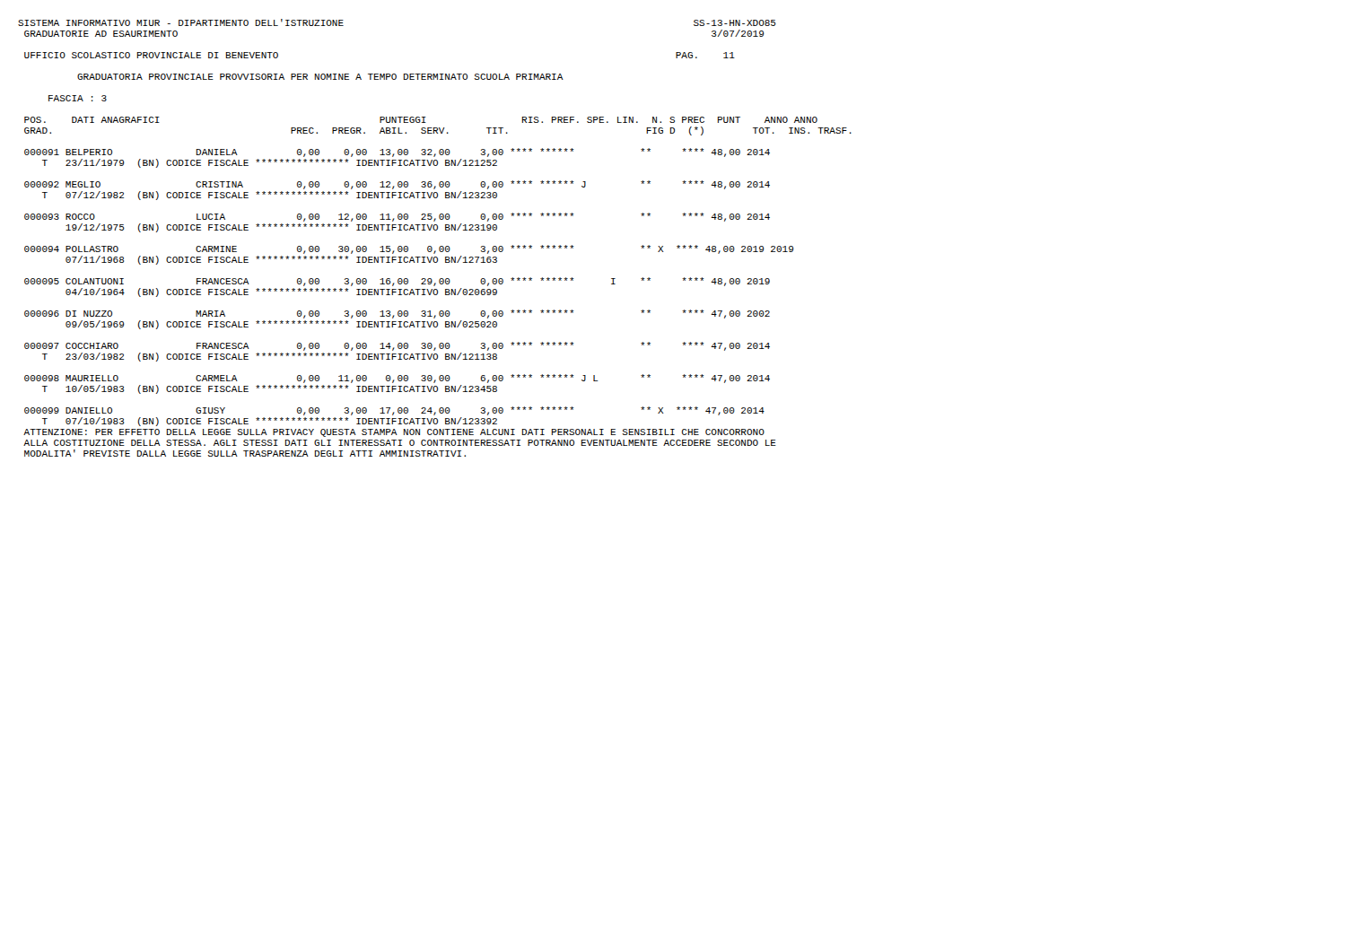SISTEMA INFORMATIVO MIUR - DIPARTIMENTO DELL'ISTRUZIONE                                                           SS-13-HN-XDO85
 GRADUATORIE AD ESAURIMENTO                                                                                          3/07/2019

 UFFICIO SCOLASTICO PROVINCIALE DI BENEVENTO                                                                   PAG.    11

          GRADUATORIA PROVINCIALE PROVVISORIA PER NOMINE A TEMPO DETERMINATO SCUOLA PRIMARIA

     FASCIA : 3

 POS.    DATI ANAGRAFICI                                     PUNTEGGI                RIS. PREF. SPE. LIN.  N. S PREC  PUNT    ANNO ANNO
 GRAD.                                        PREC.  PREGR.  ABIL.  SERV.      TIT.                       FIG D  (*)        TOT.  INS. TRASF.

 000091 BELPERIO              DANIELA          0,00    0,00  13,00  32,00     3,00 **** ******           **     **** 48,00 2014
    T   23/11/1979  (BN) CODICE FISCALE **************** IDENTIFICATIVO BN/121252

 000092 MEGLIO                CRISTINA         0,00    0,00  12,00  36,00     0,00 **** ****** J         **     **** 48,00 2014
    T   07/12/1982  (BN) CODICE FISCALE **************** IDENTIFICATIVO BN/123230

 000093 ROCCO                 LUCIA            0,00   12,00  11,00  25,00     0,00 **** ******           **     **** 48,00 2014
        19/12/1975  (BN) CODICE FISCALE **************** IDENTIFICATIVO BN/123190

 000094 POLLASTRO             CARMINE          0,00   30,00  15,00   0,00     3,00 **** ******           ** X  **** 48,00 2019 2019
        07/11/1968  (BN) CODICE FISCALE **************** IDENTIFICATIVO BN/127163

 000095 COLANTUONI            FRANCESCA        0,00    3,00  16,00  29,00     0,00 **** ******      I    **     **** 48,00 2019
        04/10/1964  (BN) CODICE FISCALE **************** IDENTIFICATIVO BN/020699

 000096 DI NUZZO              MARIA            0,00    3,00  13,00  31,00     0,00 **** ******           **     **** 47,00 2002
        09/05/1969  (BN) CODICE FISCALE **************** IDENTIFICATIVO BN/025020

 000097 COCCHIARO             FRANCESCA        0,00    0,00  14,00  30,00     3,00 **** ******           **     **** 47,00 2014
    T   23/03/1982  (BN) CODICE FISCALE **************** IDENTIFICATIVO BN/121138

 000098 MAURIELLO             CARMELA          0,00   11,00   0,00  30,00     6,00 **** ****** J L       **     **** 47,00 2014
    T   10/05/1983  (BN) CODICE FISCALE **************** IDENTIFICATIVO BN/123458

 000099 DANIELLO              GIUSY            0,00    3,00  17,00  24,00     3,00 **** ******           ** X  **** 47,00 2014
    T   07/10/1983  (BN) CODICE FISCALE **************** IDENTIFICATIVO BN/123392
 ATTENZIONE: PER EFFETTO DELLA LEGGE SULLA PRIVACY QUESTA STAMPA NON CONTIENE ALCUNI DATI PERSONALI E SENSIBILI CHE CONCORRONO
 ALLA COSTITUZIONE DELLA STESSA. AGLI STESSI DATI GLI INTERESSATI O CONTROINTERESSATI POTRANNO EVENTUALMENTE ACCEDERE SECONDO LE
 MODALITA' PREVISTE DALLA LEGGE SULLA TRASPARENZA DEGLI ATTI AMMINISTRATIVI.